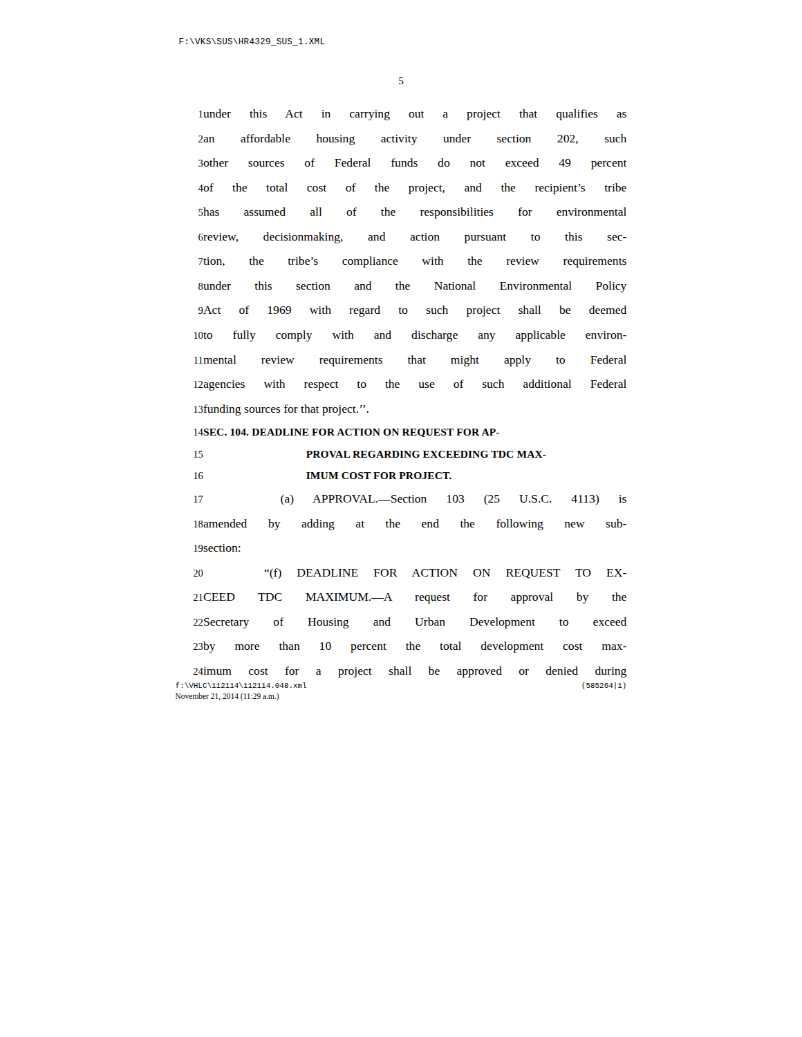F:\VKS\SUS\HR4329_SUS_1.XML
5
| 1 | under this Act in carrying out a project that qualifies as |
| 2 | an affordable housing activity under section 202, such |
| 3 | other sources of Federal funds do not exceed 49 percent |
| 4 | of the total cost of the project, and the recipient’s tribe |
| 5 | has assumed all of the responsibilities for environmental |
| 6 | review, decisionmaking, and action pursuant to this sec- |
| 7 | tion, the tribe’s compliance with the review requirements |
| 8 | under this section and the National Environmental Policy |
| 9 | Act of 1969 with regard to such project shall be deemed |
| 10 | to fully comply with and discharge any applicable environ- |
| 11 | mental review requirements that might apply to Federal |
| 12 | agencies with respect to the use of such additional Federal |
| 13 | funding sources for that project.’’. |
| 14 | SEC. 104. DEADLINE FOR ACTION ON REQUEST FOR AP- |
| 15 | PROVAL REGARDING EXCEEDING TDC MAX- |
| 16 | IMUM COST FOR PROJECT. |
| 17 | (a) A PPROVAL .—Section 103 (25 U.S.C. 4113) is |
| 18 | amended by adding at the end the following new sub- |
| 19 | section: |
| 20 | “(f) D EADLINE FOR A CTION ON R EQUEST TO E X - |
| 21 | CEED TDC M AXIMUM .—A request for approval by the |
| 22 | Secretary of Housing and Urban Development to exceed |
| 23 | by more than 10 percent the total development cost max- |
| 24 | imum cost for a project shall be approved or denied during |
(585264|1)
f:\VHLC\112114\112114.048.xml
November 21, 2014 (11:29 a.m.)